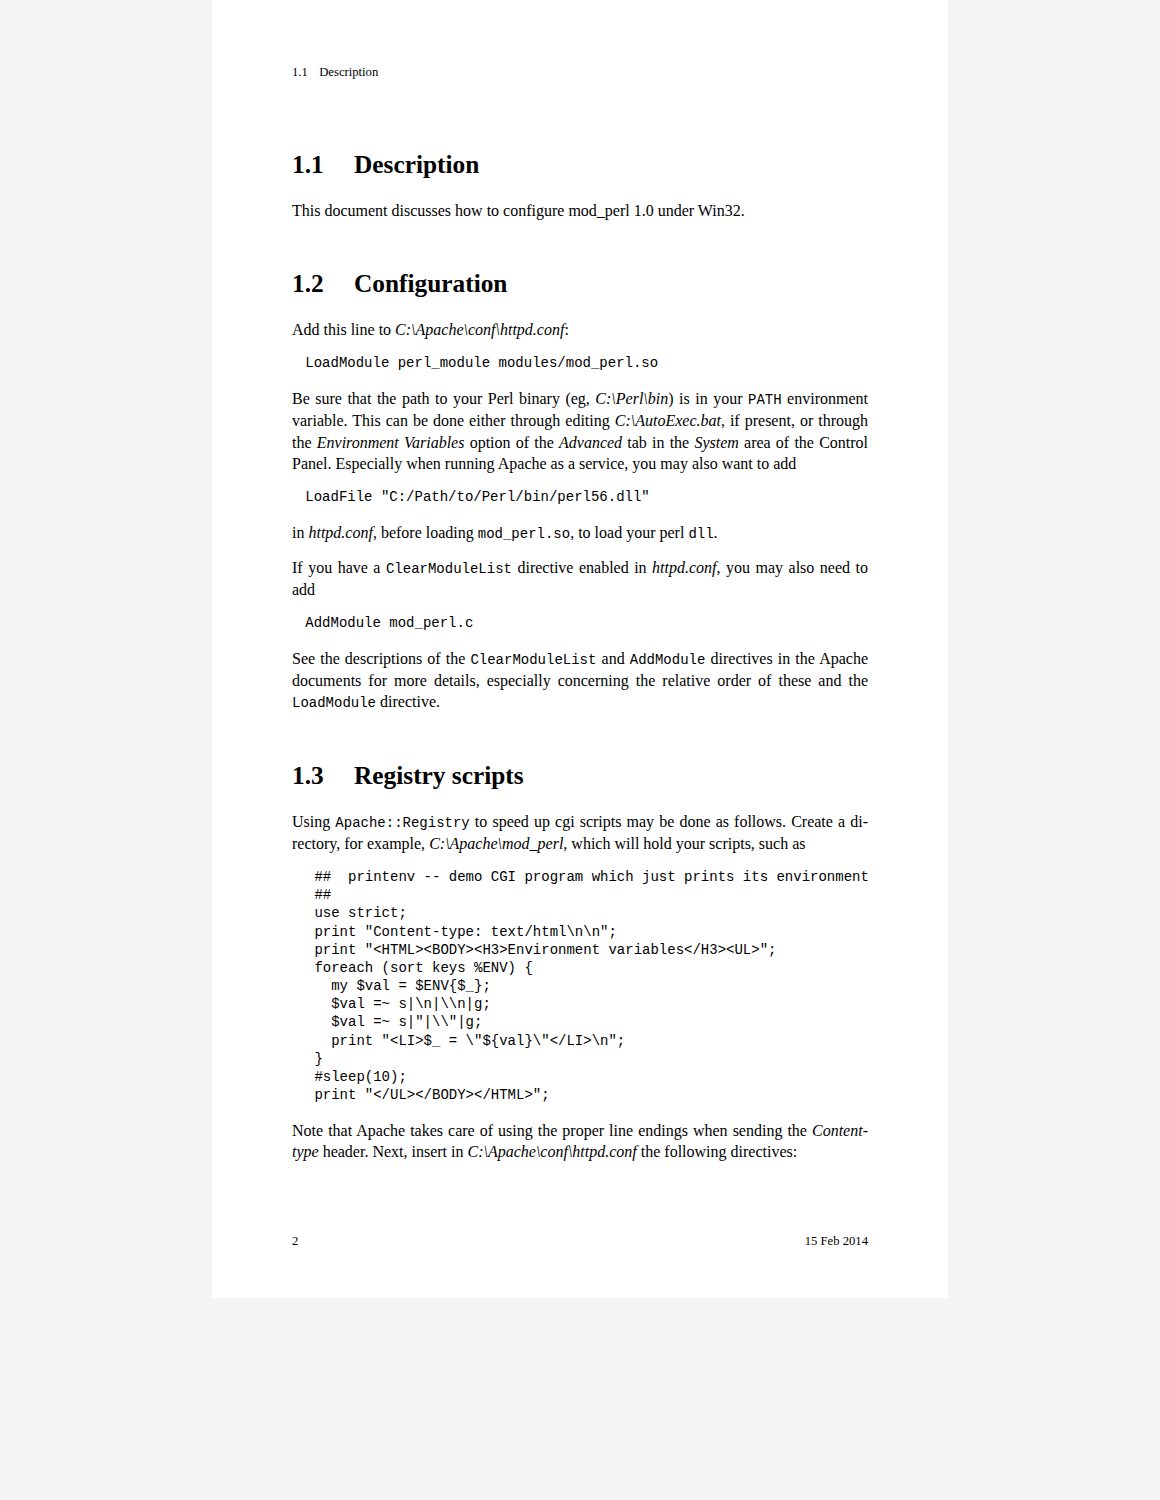1.1 Description
1.1 Description
This document discusses how to configure mod_perl 1.0 under Win32.
1.2 Configuration
Add this line to C:\Apache\conf\httpd.conf:
 LoadModule perl_module modules/mod_perl.so
Be sure that the path to your Perl binary (eg, C:\Perl\bin) is in your PATH environment variable. This can be done either through editing C:\AutoExec.bat, if present, or through the Environment Variables option of the Advanced tab in the System area of the Control Panel. Especially when running Apache as a service, you may also want to add
 LoadFile "C:/Path/to/Perl/bin/perl56.dll"
in httpd.conf, before loading mod_perl.so, to load your perl dll.
If you have a ClearModuleList directive enabled in httpd.conf, you may also need to add
 AddModule mod_perl.c
See the descriptions of the ClearModuleList and AddModule directives in the Apache documents for more details, especially concerning the relative order of these and the LoadModule directive.
1.3 Registry scripts
Using Apache::Registry to speed up cgi scripts may be done as follows. Create a directory, for example, C:\Apache\mod_perl, which will hold your scripts, such as
##  printenv -- demo CGI program which just prints its environment
##
use strict;
print "Content-type: text/html\n\n";
print "<HTML><BODY><H3>Environment variables</H3><UL>";
foreach (sort keys %ENV) {
  my $val = $ENV{$_};
  $val =~ s|\n|\\n|g;
  $val =~ s|"|\\"|g;
  print "<LI>$_ = \"${val}\"</LI>\n";
}
#sleep(10);
print "</UL></BODY></HTML>";
Note that Apache takes care of using the proper line endings when sending the Content-type header. Next, insert in C:\Apache\conf\httpd.conf the following directives:
2
15 Feb 2014